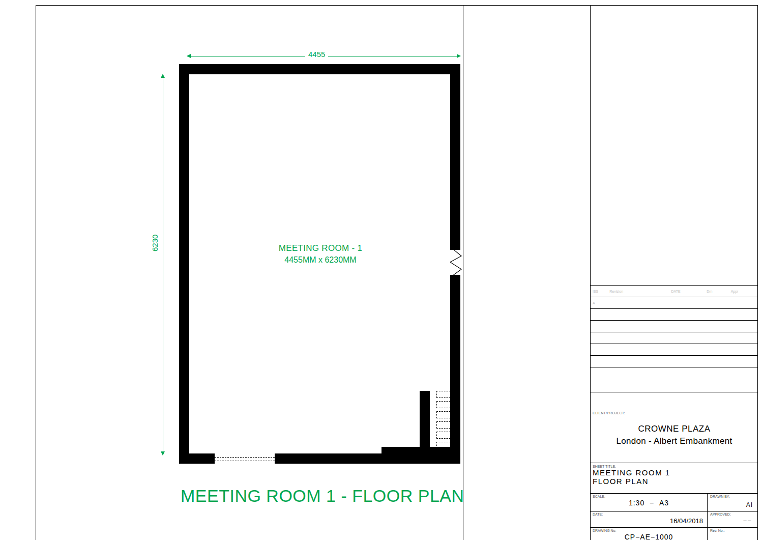4455
6230
MEETING ROOM - 1
4455MM x 6230MM
MEETING ROOM 1 - FLOOR PLAN
| ISS | Revision | DATE | Drn | Appr |
| --- | --- | --- | --- | --- |
| A | | | | |
CLIENT/PROJECT:
CROWNE PLAZA
London - Albert Embankment
SHEET TITLE:
MEETING ROOM 1
FLOOR PLAN
SCALE:
1:30 − A3
DRAWN BY:
AI
DATE:
16/04/2018
APPROVED:
−−
DRAWING No:
CP−AE−1000
Rev. No.: